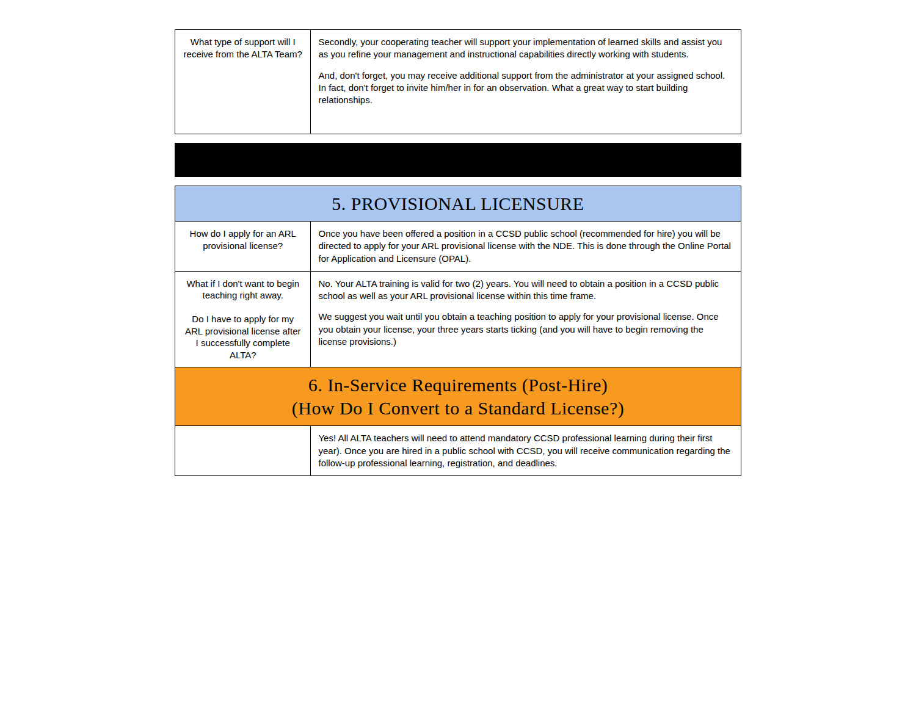| What type of support will I receive from the ALTA Team? | Secondly, your cooperating teacher will support your implementation of learned skills and assist you as you refine your management and instructional capabilities directly working with students. And, don't forget, you may receive additional support from the administrator at your assigned school. In fact, don't forget to invite him/her in for an observation. What a great way to start building relationships. |
| 5. Provisional Licensure |
| How do I apply for an ARL provisional license? | Once you have been offered a position in a CCSD public school (recommended for hire) you will be directed to apply for your ARL provisional license with the NDE. This is done through the Online Portal for Application and Licensure (OPAL). |
| What if I don't want to begin teaching right away. Do I have to apply for my ARL provisional license after I successfully complete ALTA? | No. Your ALTA training is valid for two (2) years. You will need to obtain a position in a CCSD public school as well as your ARL provisional license within this time frame. We suggest you wait until you obtain a teaching position to apply for your provisional license. Once you obtain your license, your three years starts ticking (and you will have to begin removing the license provisions.) |
| 6. In-Service Requirements (Post-Hire) (How Do I Convert to a Standard License?) |
| | Yes! All ALTA teachers will need to attend mandatory CCSD professional learning during their first year). Once you are hired in a public school with CCSD, you will receive communication regarding the follow-up professional learning, registration, and deadlines. |